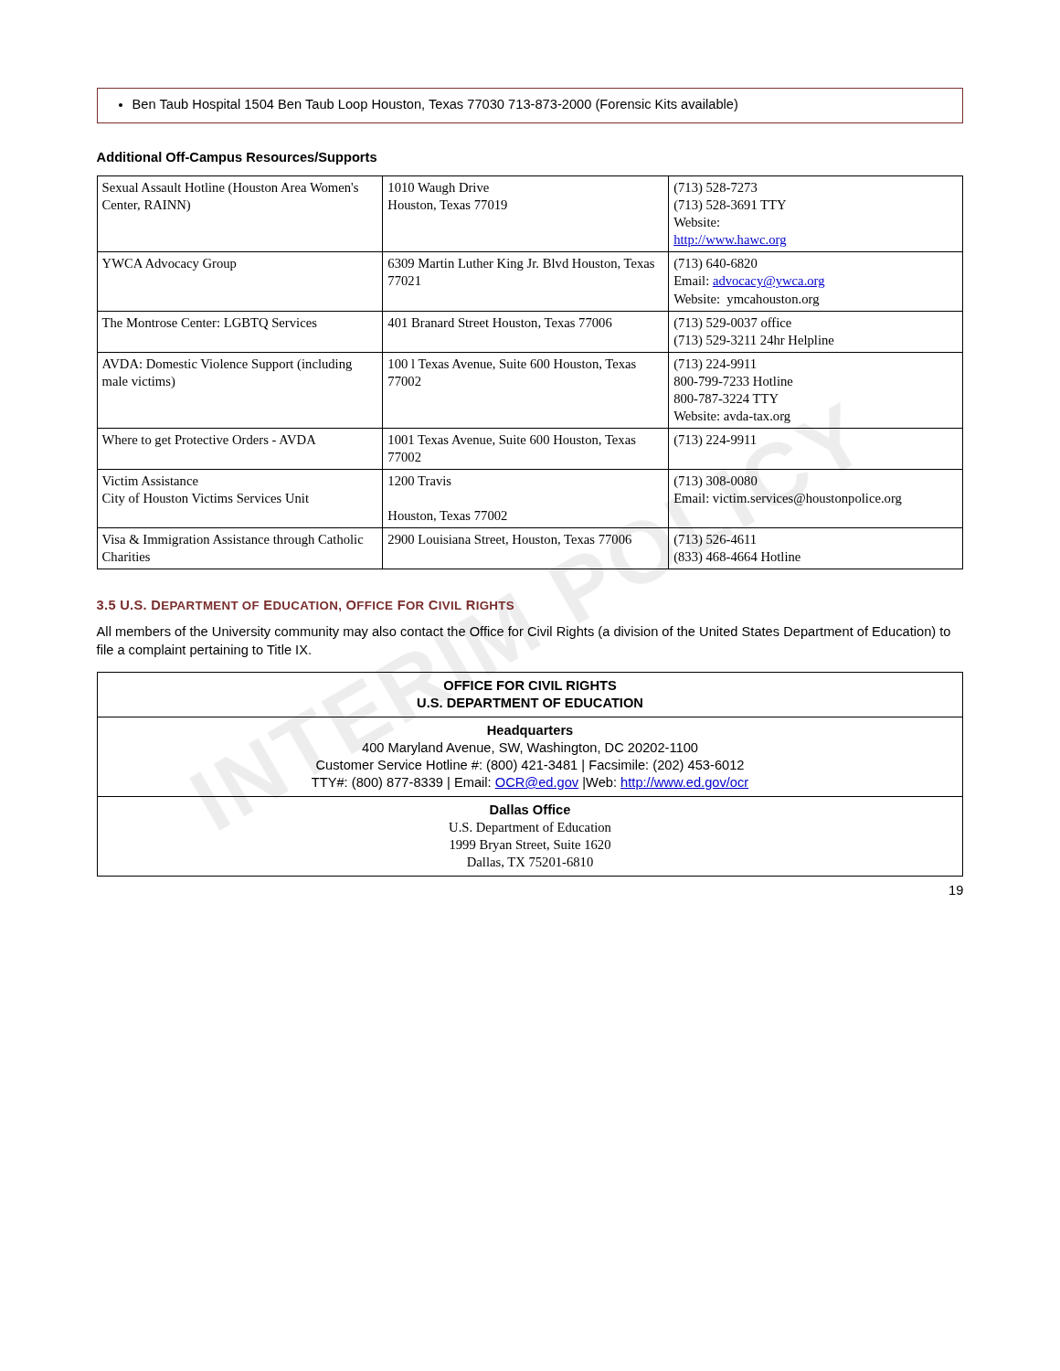INTERIM POLICY
Ben Taub Hospital 1504 Ben Taub Loop Houston, Texas 77030 713-873-2000 (Forensic Kits available)
Additional Off-Campus Resources/Supports
| Sexual Assault Hotline (Houston Area Women's Center, RAINN) | 1010 Waugh Drive Houston, Texas 77019 | (713) 528-7273 (713) 528-3691 TTY Website: http://www.hawc.org |
| YWCA Advocacy Group | 6309 Martin Luther King Jr. Blvd Houston, Texas 77021 | (713) 640-6820 Email: advocacy@ywca.org Website: ymcahouston.org |
| The Montrose Center: LGBTQ Services | 401 Branard Street Houston, Texas 77006 | (713) 529-0037 office (713) 529-3211 24hr Helpline |
| AVDA: Domestic Violence Support (including male victims) | 100 l Texas Avenue, Suite 600 Houston, Texas 77002 | (713) 224-9911 800-799-7233 Hotline 800-787-3224 TTY Website: avda-tax.org |
| Where to get Protective Orders - AVDA | 1001 Texas Avenue, Suite 600 Houston, Texas 77002 | (713) 224-9911 |
| Victim Assistance City of Houston Victims Services Unit | 1200 Travis Houston, Texas 77002 | (713) 308-0080 Email: victim.services@houstonpolice.org |
| Visa & Immigration Assistance through Catholic Charities | 2900 Louisiana Street, Houston, Texas 77006 | (713) 526-4611 (833) 468-4664 Hotline |
3.5 U.S. DEPARTMENT OF EDUCATION, OFFICE FOR CIVIL RIGHTS
All members of the University community may also contact the Office for Civil Rights (a division of the United States Department of Education) to file a complaint pertaining to Title IX.
| OFFICE FOR CIVIL RIGHTS U.S. DEPARTMENT OF EDUCATION |
| Headquarters 400 Maryland Avenue, SW, Washington, DC 20202-1100 Customer Service Hotline #: (800) 421-3481 / Facsimile: (202) 453-6012 TTY#: (800) 877-8339 / Email: OCR@ed.gov /Web: http://www.ed.gov/ocr |
| Dallas Office U.S. Department of Education 1999 Bryan Street, Suite 1620 Dallas, TX 75201-6810 |
19